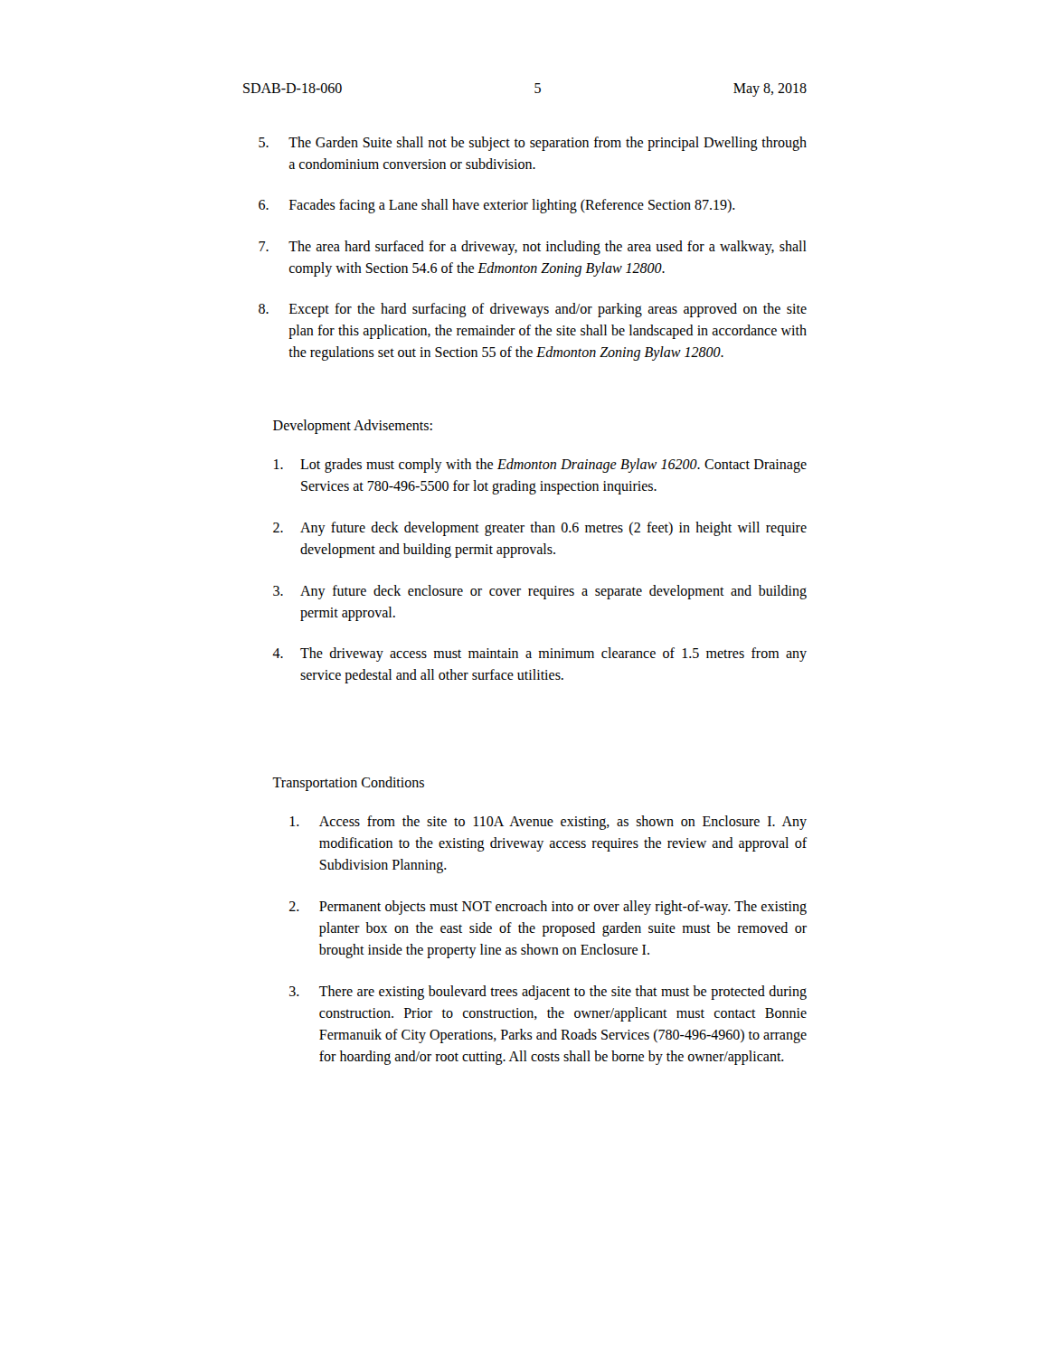SDAB-D-18-060 5 May 8, 2018
The Garden Suite shall not be subject to separation from the principal Dwelling through a condominium conversion or subdivision.
Facades facing a Lane shall have exterior lighting (Reference Section 87.19).
The area hard surfaced for a driveway, not including the area used for a walkway, shall comply with Section 54.6 of the Edmonton Zoning Bylaw 12800.
Except for the hard surfacing of driveways and/or parking areas approved on the site plan for this application, the remainder of the site shall be landscaped in accordance with the regulations set out in Section 55 of the Edmonton Zoning Bylaw 12800.
Development Advisements:
Lot grades must comply with the Edmonton Drainage Bylaw 16200. Contact Drainage Services at 780-496-5500 for lot grading inspection inquiries.
Any future deck development greater than 0.6 metres (2 feet) in height will require development and building permit approvals.
Any future deck enclosure or cover requires a separate development and building permit approval.
The driveway access must maintain a minimum clearance of 1.5 metres from any service pedestal and all other surface utilities.
Transportation Conditions
Access from the site to 110A Avenue existing, as shown on Enclosure I. Any modification to the existing driveway access requires the review and approval of Subdivision Planning.
Permanent objects must NOT encroach into or over alley right-of-way. The existing planter box on the east side of the proposed garden suite must be removed or brought inside the property line as shown on Enclosure I.
There are existing boulevard trees adjacent to the site that must be protected during construction. Prior to construction, the owner/applicant must contact Bonnie Fermanuik of City Operations, Parks and Roads Services (780-496-4960) to arrange for hoarding and/or root cutting. All costs shall be borne by the owner/applicant.